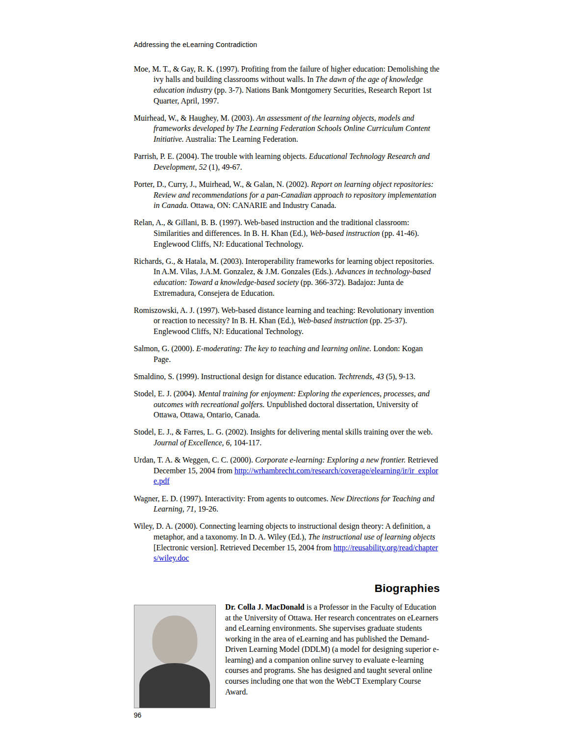Addressing the eLearning Contradiction
Moe, M. T., & Gay, R. K. (1997). Profiting from the failure of higher education: Demolishing the ivy halls and building classrooms without walls. In The dawn of the age of knowledge education industry (pp. 3-7). Nations Bank Montgomery Securities, Research Report 1st Quarter, April, 1997.
Muirhead, W., & Haughey, M. (2003). An assessment of the learning objects, models and frameworks developed by The Learning Federation Schools Online Curriculum Content Initiative. Australia: The Learning Federation.
Parrish, P. E. (2004). The trouble with learning objects. Educational Technology Research and Development, 52 (1), 49-67.
Porter, D., Curry, J., Muirhead, W., & Galan, N. (2002). Report on learning object repositories: Review and recommendations for a pan-Canadian approach to repository implementation in Canada. Ottawa, ON: CANARIE and Industry Canada.
Relan, A., & Gillani, B. B. (1997). Web-based instruction and the traditional classroom: Similarities and differences. In B. H. Khan (Ed.), Web-based instruction (pp. 41-46). Englewood Cliffs, NJ: Educational Technology.
Richards, G., & Hatala, M. (2003). Interoperability frameworks for learning object repositories. In A.M. Vilas, J.A.M. Gonzalez, & J.M. Gonzales (Eds.). Advances in technology-based education: Toward a knowledge-based society (pp. 366-372). Badajoz: Junta de Extremadura, Consejera de Education.
Romiszowski, A. J. (1997). Web-based distance learning and teaching: Revolutionary invention or reaction to necessity? In B. H. Khan (Ed.), Web-based instruction (pp. 25-37). Englewood Cliffs, NJ: Educational Technology.
Salmon, G. (2000). E-moderating: The key to teaching and learning online. London: Kogan Page.
Smaldino, S. (1999). Instructional design for distance education. Techtrends, 43 (5), 9-13.
Stodel, E. J. (2004). Mental training for enjoyment: Exploring the experiences, processes, and outcomes with recreational golfers. Unpublished doctoral dissertation, University of Ottawa, Ottawa, Ontario, Canada.
Stodel, E. J., & Farres, L. G. (2002). Insights for delivering mental skills training over the web. Journal of Excellence, 6, 104-117.
Urdan, T. A. & Weggen, C. C. (2000). Corporate e-learning: Exploring a new frontier. Retrieved December 15, 2004 from http://wrhambrecht.com/research/coverage/elearning/ir/ir_explore.pdf
Wagner, E. D. (1997). Interactivity: From agents to outcomes. New Directions for Teaching and Learning, 71, 19-26.
Wiley, D. A. (2000). Connecting learning objects to instructional design theory: A definition, a metaphor, and a taxonomy. In D. A. Wiley (Ed.), The instructional use of learning objects [Electronic version]. Retrieved December 15, 2004 from http://reusability.org/read/chapters/wiley.doc
Biographies
Dr. Colla J. MacDonald is a Professor in the Faculty of Education at the University of Ottawa. Her research concentrates on eLearners and eLearning environments. She supervises graduate students working in the area of eLearning and has published the Demand-Driven Learning Model (DDLM) (a model for designing superior e-learning) and a companion online survey to evaluate e-learning courses and programs. She has designed and taught several online courses including one that won the WebCT Exemplary Course Award.
96